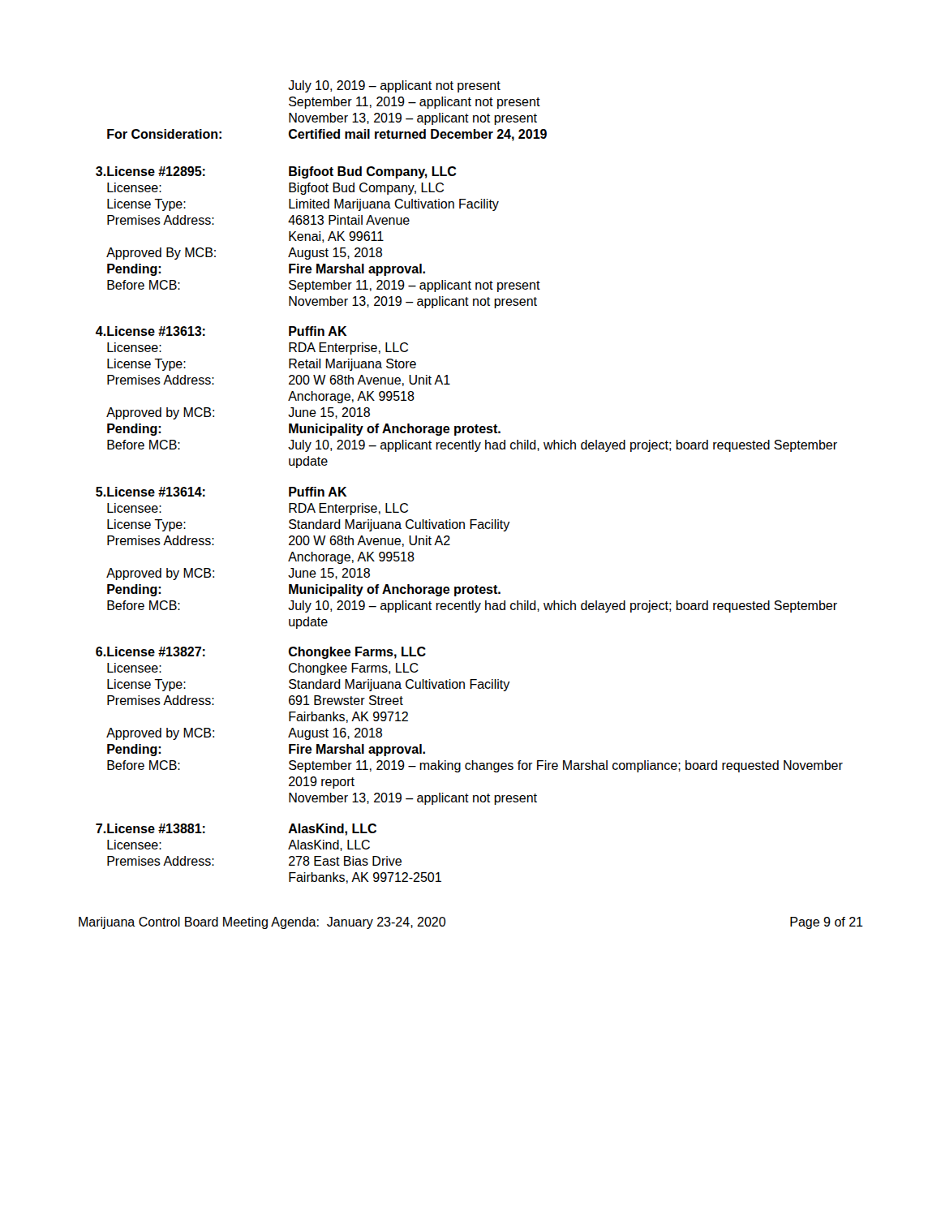July 10, 2019 – applicant not present September 11, 2019 – applicant not present November 13, 2019 – applicant not present
| | For Consideration: | Certified mail returned December 24, 2019 |
| 3. | License #12895: | Bigfoot Bud Company, LLC |
| | Licensee: | Bigfoot Bud Company, LLC |
| | License Type: | Limited Marijuana Cultivation Facility |
| | Premises Address: | 46813 Pintail Avenue Kenai, AK 99611 |
| | Approved By MCB: | August 15, 2018 |
| | Pending: | Fire Marshal approval. |
| | Before MCB: | September 11, 2019 – applicant not present November 13, 2019 – applicant not present |
| 4. | License #13613: | Puffin AK |
| | Licensee: | RDA Enterprise, LLC |
| | License Type: | Retail Marijuana Store |
| | Premises Address: | 200 W 68th Avenue, Unit A1 Anchorage, AK 99518 |
| | Approved by MCB: | June 15, 2018 |
| | Pending: | Municipality of Anchorage protest. |
| | Before MCB: | July 10, 2019 – applicant recently had child, which delayed project; board requested September update |
| 5. | License #13614: | Puffin AK |
| | Licensee: | RDA Enterprise, LLC |
| | License Type: | Standard Marijuana Cultivation Facility |
| | Premises Address: | 200 W 68th Avenue, Unit A2 Anchorage, AK 99518 |
| | Approved by MCB: | June 15, 2018 |
| | Pending: | Municipality of Anchorage protest. |
| | Before MCB: | July 10, 2019 – applicant recently had child, which delayed project; board requested September update |
| 6. | License #13827: | Chongkee Farms, LLC |
| | Licensee: | Chongkee Farms, LLC |
| | License Type: | Standard Marijuana Cultivation Facility |
| | Premises Address: | 691 Brewster Street Fairbanks, AK 99712 |
| | Approved by MCB: | August 16, 2018 |
| | Pending: | Fire Marshal approval. |
| | Before MCB: | September 11, 2019 – making changes for Fire Marshal compliance; board requested November 2019 report November 13, 2019 – applicant not present |
| 7. | License #13881: | AlasKind, LLC |
| | Licensee: | AlasKind, LLC |
| | Premises Address: | 278 East Bias Drive Fairbanks, AK 99712-2501 |
Marijuana Control Board Meeting Agenda: January 23-24, 2020 Page 9 of 21